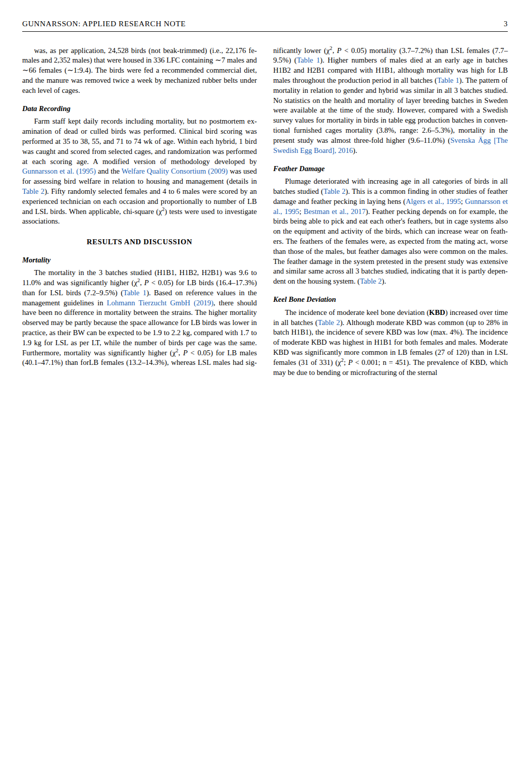Gunnarsson: Applied Research Note 3
was, as per application, 24,528 birds (not beak-trimmed) (i.e., 22,176 females and 2,352 males) that were housed in 336 LFC containing ∼7 males and ∼66 females (∼1:9.4). The birds were fed a recommended commercial diet, and the manure was removed twice a week by mechanized rubber belts under each level of cages.
Data Recording
Farm staff kept daily records including mortality, but no postmortem examination of dead or culled birds was performed. Clinical bird scoring was performed at 35 to 38, 55, and 71 to 74 wk of age. Within each hybrid, 1 bird was caught and scored from selected cages, and randomization was performed at each scoring age. A modified version of methodology developed by Gunnarsson et al. (1995) and the Welfare Quality Consortium (2009) was used for assessing bird welfare in relation to housing and management (details in Table 2). Fifty randomly selected females and 4 to 6 males were scored by an experienced technician on each occasion and proportionally to number of LB and LSL birds. When applicable, chi-square (χ2) tests were used to investigate associations.
Results and Discussion
Mortality
The mortality in the 3 batches studied (H1B1, H1B2, H2B1) was 9.6 to 11.0% and was significantly higher (χ2, P < 0.05) for LB birds (16.4–17.3%) than for LSL birds (7.2–9.5%) (Table 1). Based on reference values in the management guidelines in Lohmann Tierzucht GmbH (2019), there should have been no difference in mortality between the strains. The higher mortality observed may be partly because the space allowance for LB birds was lower in practice, as their BW can be expected to be 1.9 to 2.2 kg, compared with 1.7 to 1.9 kg for LSL as per LT, while the number of birds per cage was the same. Furthermore, mortality was significantly higher (χ2, P < 0.05) for LB males (40.1–47.1%) than forLB females (13.2–14.3%), whereas LSL males had significantly lower (χ2, P < 0.05) mortality (3.7–7.2%) than LSL females (7.7–9.5%) (Table 1). Higher numbers of males died at an early age in batches H1B2 and H2B1 compared with H1B1, although mortality was high for LB males throughout the production period in all batches (Table 1). The pattern of mortality in relation to gender and hybrid was similar in all 3 batches studied. No statistics on the health and mortality of layer breeding batches in Sweden were available at the time of the study. However, compared with a Swedish survey values for mortality in birds in table egg production batches in conventional furnished cages mortality (3.8%, range: 2.6–5.3%), mortality in the present study was almost three-fold higher (9.6–11.0%) (Svenska Ägg [The Swedish Egg Board], 2016).
Feather Damage
Plumage deteriorated with increasing age in all categories of birds in all batches studied (Table 2). This is a common finding in other studies of feather damage and feather pecking in laying hens (Algers et al., 1995; Gunnarsson et al., 1995; Bestman et al., 2017). Feather pecking depends on for example, the birds being able to pick and eat each other's feathers, but in cage systems also on the equipment and activity of the birds, which can increase wear on feathers. The feathers of the females were, as expected from the mating act, worse than those of the males, but feather damages also were common on the males. The feather damage in the system pretested in the present study was extensive and similar same across all 3 batches studied, indicating that it is partly dependent on the housing system. (Table 2).
Keel Bone Deviation
The incidence of moderate keel bone deviation (KBD) increased over time in all batches (Table 2). Although moderate KBD was common (up to 28% in batch H1B1), the incidence of severe KBD was low (max. 4%). The incidence of moderate KBD was highest in H1B1 for both females and males. Moderate KBD was significantly more common in LB females (27 of 120) than in LSL females (31 of 331) (χ2; P < 0.001; n = 451). The prevalence of KBD, which may be due to bending or microfracturing of the sternal